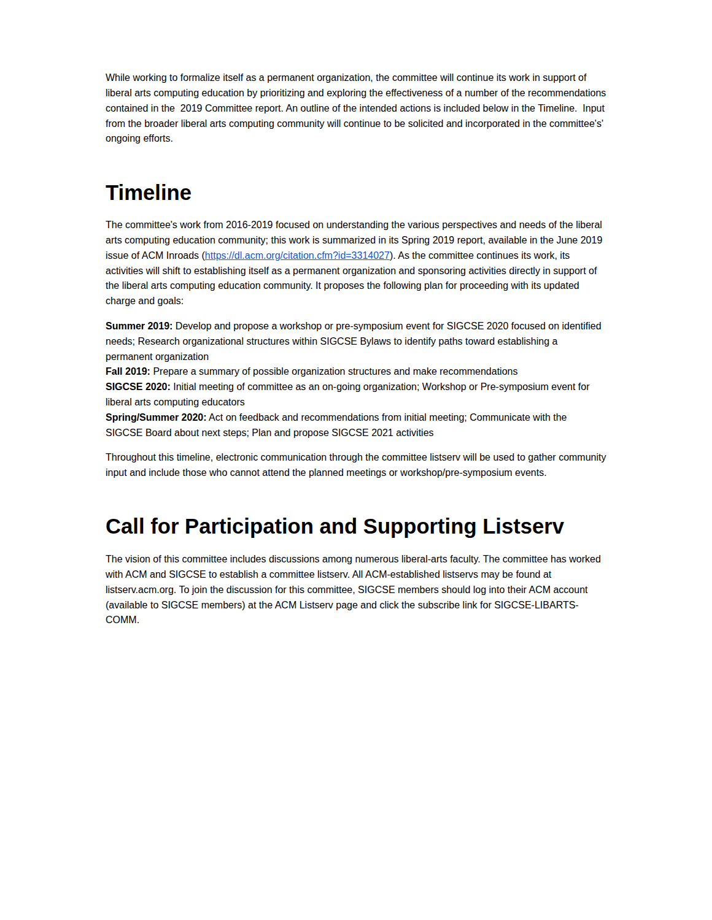While working to formalize itself as a permanent organization, the committee will continue its work in support of liberal arts computing education by prioritizing and exploring the effectiveness of a number of the recommendations contained in the 2019 Committee report. An outline of the intended actions is included below in the Timeline. Input from the broader liberal arts computing community will continue to be solicited and incorporated in the committee's' ongoing efforts.
Timeline
The committee's work from 2016-2019 focused on understanding the various perspectives and needs of the liberal arts computing education community; this work is summarized in its Spring 2019 report, available in the June 2019 issue of ACM Inroads (https://dl.acm.org/citation.cfm?id=3314027). As the committee continues its work, its activities will shift to establishing itself as a permanent organization and sponsoring activities directly in support of the liberal arts computing education community. It proposes the following plan for proceeding with its updated charge and goals:
Summer 2019: Develop and propose a workshop or pre-symposium event for SIGCSE 2020 focused on identified needs; Research organizational structures within SIGCSE Bylaws to identify paths toward establishing a permanent organization
Fall 2019: Prepare a summary of possible organization structures and make recommendations
SIGCSE 2020: Initial meeting of committee as an on-going organization; Workshop or Pre-symposium event for liberal arts computing educators
Spring/Summer 2020: Act on feedback and recommendations from initial meeting; Communicate with the SIGCSE Board about next steps; Plan and propose SIGCSE 2021 activities
Throughout this timeline, electronic communication through the committee listserv will be used to gather community input and include those who cannot attend the planned meetings or workshop/pre-symposium events.
Call for Participation and Supporting Listserv
The vision of this committee includes discussions among numerous liberal-arts faculty. The committee has worked with ACM and SIGCSE to establish a committee listserv. All ACM-established listservs may be found at listserv.acm.org. To join the discussion for this committee, SIGCSE members should log into their ACM account (available to SIGCSE members) at the ACM Listserv page and click the subscribe link for SIGCSE-LIBARTS-COMM.